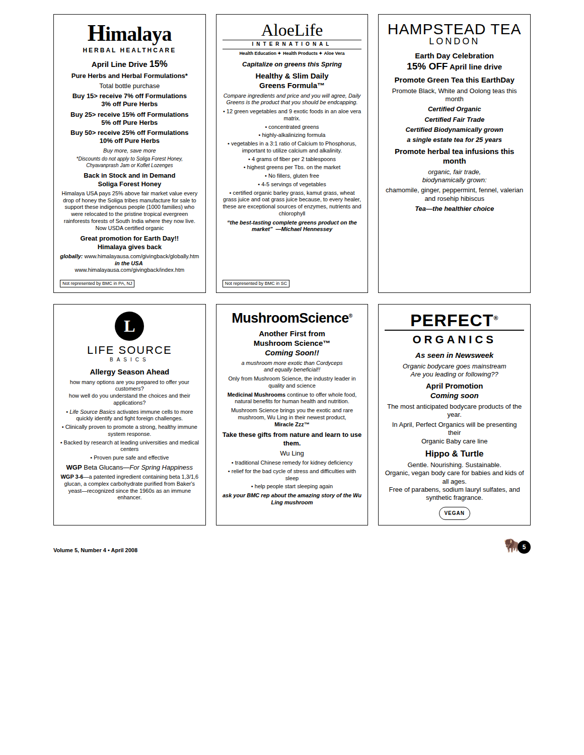Himalaya
HERBAL HEALTHCARE
April Line Drive 15%
Pure Herbs and Herbal Formulations*
Total bottle purchase
Buy 15> receive 7% off Formulations
3% off Pure Herbs
Buy 25> receive 15% off Formulations
5% off Pure Herbs
Buy 50> receive 25% off Formulations
10% off Pure Herbs
Buy more, save more
*Discounts do not apply to Soliga Forest Honey,
Chyavanprash Jam or Koflet Lozenges
Back in Stock and in Demand
Soliga Forest Honey
Himalaya USA pays 25% above fair market value every drop of honey the Soliga tribes manufacture for sale to support these indigenous people (1000 families) who were relocated to the pristine tropical evergreen rainforests forests of South India where they now live. Now USDA certified organic
Great promotion for Earth Day!!
Himalaya gives back
globally: www.himalayausa.com/givingback/globally.htm
in the USA www.himalayausa.com/givingback/index.htm
Not represented by BMC in PA, NJ
AloeLife
INTERNATIONAL
Health Education ✦ Health Products ✦ Aloe Vera
Capitalize on greens this Spring
Healthy & Slim Daily
Greens Formula™
Compare ingredients and price and you will agree, Daily Greens is the product that you should be endcapping.
12 green vegetables and 9 exotic foods in an aloe vera matrix.
concentrated greens
highly-alkalinizing formula
vegetables in a 3:1 ratio of Calcium to Phosphorus, important to utilize calcium and alkalinity.
4 grams of fiber per 2 tablespoons
highest greens per Tbs. on the market
No fillers, gluten free
4-5 servings of vegetables
certified organic barley grass, kamut grass, wheat grass juice and oat grass juice because, to every healer, these are exceptional sources of enzymes, nutrients and chlorophyll
“the best-tasting complete greens product on the market” —Michael Hennessey
Not represented by BMC in SC
HAMPSTEAD TEA
LONDON
Earth Day Celebration
15% OFF April line drive
Promote Green Tea this EarthDay
Promote Black, White and Oolong teas this month
Certified Organic
Certified Fair Trade
Certified Biodynamically grown
a single estate tea for 25 years
Promote herbal tea infusions this month
organic, fair trade,
biodynamically grown:
chamomile, ginger, peppermint, fennel, valerian and rosehip hibiscus
Tea—the healthier choice
L
LIFE SOURCE
BASICS
Allergy Season Ahead
how many options are you prepared to offer your customers?
how well do you understand the choices and their applications?
Life Source Basics activates immune cells to more quickly identify and fight foreign challenges.
Clinically proven to promote a strong, healthy immune system response.
Backed by research at leading universities and medical centers
Proven pure safe and effective
WGP Beta Glucans—For Spring Happiness
WGP 3-6—a patented ingredient containing beta 1,3/1,6 glucan, a complex carbohydrate purified from Baker's yeast—recognized since the 1960s as an immune enhancer.
MushroomScience®
Another First from
Mushroom Science™
Coming Soon!!
a mushroom more exotic than Cordyceps
and equally beneficial!!
Only from Mushroom Science, the industry leader in quality and science
Medicinal Mushrooms continue to offer whole food, natural benefits for human health and nutrition.
Mushroom Science brings you the exotic and rare mushroom, Wu Ling in their newest product,
Miracle Zzz™
Take these gifts from nature and learn to use them.
Wu Ling
traditional Chinese remedy for kidney deficiency
relief for the bad cycle of stress and difficulties with sleep
help people start sleeping again
ask your BMC rep about the amazing story of the Wu Ling mushroom
PERFECT®
ORGANICS
As seen in Newsweek
Organic bodycare goes mainstream
Are you leading or following??
April Promotion
Coming soon
The most anticipated bodycare products of the year.
In April, Perfect Organics will be presenting their
Organic Baby care line
Hippo & Turtle
Gentle. Nourishing. Sustainable.
Organic, vegan body care for babies and kids of all ages.
Free of parabens, sodium lauryl sulfates, and synthetic fragrance.
VEGAN
Volume 5, Number 4 • April 2008
🦬
5